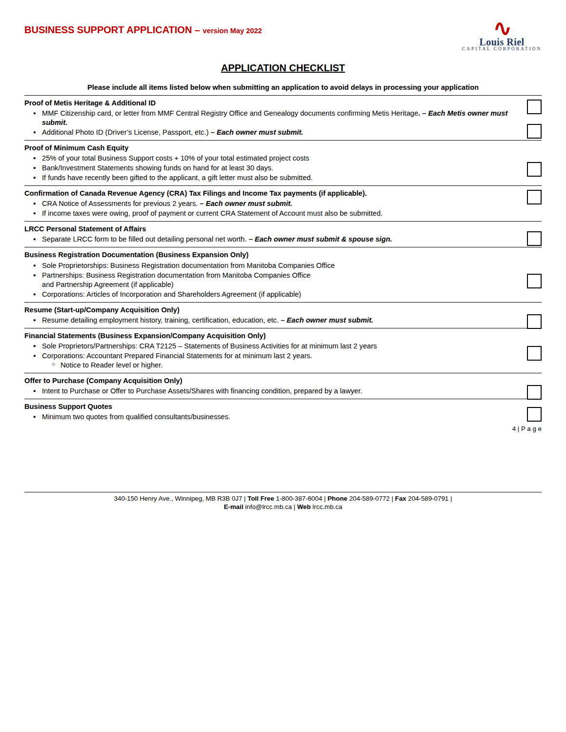BUSINESS SUPPORT APPLICATION – version May 2022
∿
Louis Riel
CAPITAL CORPORATION
APPLICATION CHECKLIST
Please include all items listed below when submitting an application to avoid delays in processing your application
Proof of Metis Heritage & Additional ID
MMF Citizenship card, or letter from MMF Central Registry Office and Genealogy documents confirming Metis Heritage. – Each Metis owner must submit.
Additional Photo ID (Driver’s License, Passport, etc.) – Each owner must submit.
Proof of Minimum Cash Equity
25% of your total Business Support costs + 10% of your total estimated project costs
Bank/Investment Statements showing funds on hand for at least 30 days.
If funds have recently been gifted to the applicant, a gift letter must also be submitted.
Confirmation of Canada Revenue Agency (CRA) Tax Filings and Income Tax payments (if applicable).
CRA Notice of Assessments for previous 2 years. – Each owner must submit.
If income taxes were owing, proof of payment or current CRA Statement of Account must also be submitted.
LRCC Personal Statement of Affairs
Separate LRCC form to be filled out detailing personal net worth. – Each owner must submit & spouse sign.
Business Registration Documentation (Business Expansion Only)
Sole Proprietorships: Business Registration documentation from Manitoba Companies Office
Partnerships: Business Registration documentation from Manitoba Companies Office
and Partnership Agreement (if applicable)
Corporations: Articles of Incorporation and Shareholders Agreement (if applicable)
Resume (Start-up/Company Acquisition Only)
Resume detailing employment history, training, certification, education, etc. – Each owner must submit.
Financial Statements (Business Expansion/Company Acquisition Only)
Sole Proprietors/Partnerships: CRA T2125 – Statements of Business Activities for at minimum last 2 years
Corporations: Accountant Prepared Financial Statements for at minimum last 2 years.
Notice to Reader level or higher.
Offer to Purchase (Company Acquisition Only)
Intent to Purchase or Offer to Purchase Assets/Shares with financing condition, prepared by a lawyer.
Business Support Quotes
Minimum two quotes from qualified consultants/businesses.
4 | P a g e
340-150 Henry Ave., Winnipeg, MB R3B 0J7 | Toll Free 1-800-387-6004 | Phone 204-589-0772 | Fax 204-589-0791 |
E-mail info@lrcc.mb.ca | Web lrcc.mb.ca